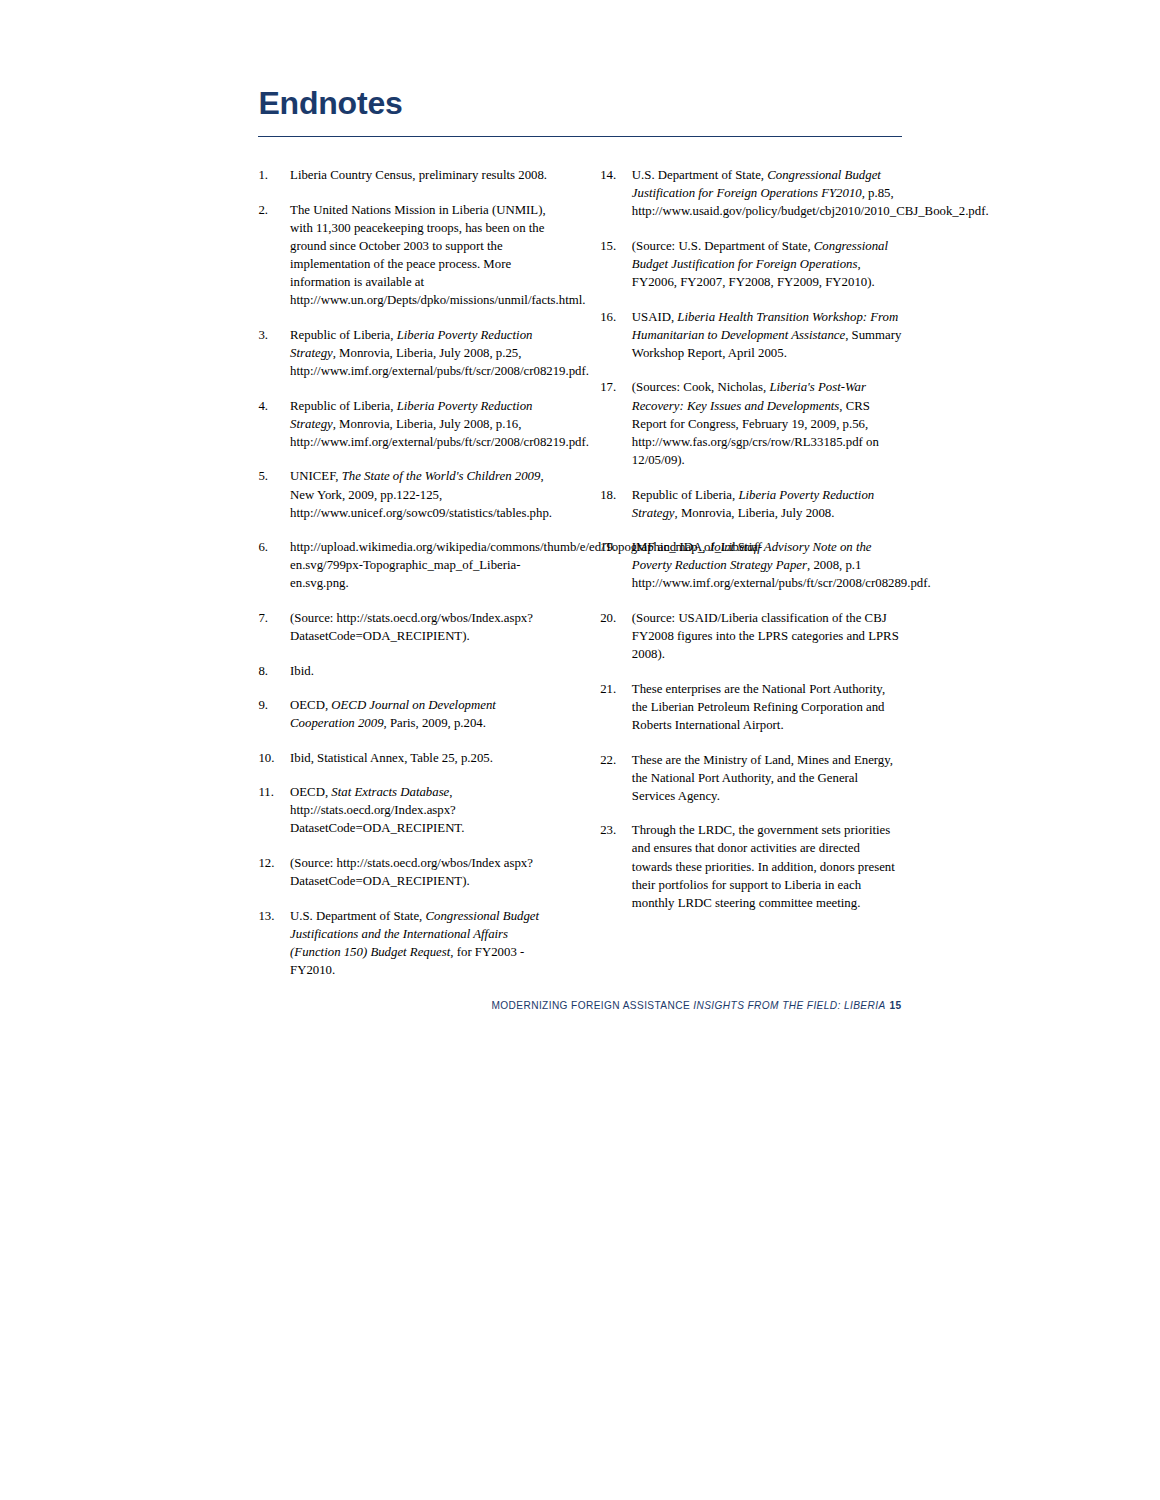Endnotes
Liberia Country Census, preliminary results 2008.
The United Nations Mission in Liberia (UNMIL), with 11,300 peacekeeping troops, has been on the ground since October 2003 to support the implementation of the peace process. More information is available at http://www.un.org/Depts/dpko/missions/unmil/facts.html.
Republic of Liberia, Liberia Poverty Reduction Strategy, Monrovia, Liberia, July 2008, p.25, http://www.imf.org/external/pubs/ft/scr/2008/cr08219.pdf.
Republic of Liberia, Liberia Poverty Reduction Strategy, Monrovia, Liberia, July 2008, p.16, http://www.imf.org/external/pubs/ft/scr/2008/cr08219.pdf.
UNICEF, The State of the World's Children 2009, New York, 2009, pp.122-125, http://www.unicef.org/sowc09/statistics/tables.php.
http://upload.wikimedia.org/wikipedia/commons/thumb/e/ed/Topographic_map_of_Liberia-en.svg/799px-Topographic_map_of_Liberia-en.svg.png.
(Source: http://stats.oecd.org/wbos/Index.aspx?DatasetCode=ODA_RECIPIENT).
Ibid.
OECD, OECD Journal on Development Cooperation 2009, Paris, 2009, p.204.
Ibid, Statistical Annex, Table 25, p.205.
OECD, Stat Extracts Database, http://stats.oecd.org/Index.aspx?DatasetCode=ODA_RECIPIENT.
(Source: http://stats.oecd.org/wbos/Index aspx?DatasetCode=ODA_RECIPIENT).
U.S. Department of State, Congressional Budget Justifications and the International Affairs (Function 150) Budget Request, for FY2003 - FY2010.
U.S. Department of State, Congressional Budget Justification for Foreign Operations FY2010, p.85, http://www.usaid.gov/policy/budget/cbj2010/2010_CBJ_Book_2.pdf.
(Source: U.S. Department of State, Congressional Budget Justification for Foreign Operations, FY2006, FY2007, FY2008, FY2009, FY2010).
USAID, Liberia Health Transition Workshop: From Humanitarian to Development Assistance, Summary Workshop Report, April 2005.
(Sources: Cook, Nicholas, Liberia's Post-War Recovery: Key Issues and Developments, CRS Report for Congress, February 19, 2009, p.56, http://www.fas.org/sgp/crs/row/RL33185.pdf on 12/05/09).
Republic of Liberia, Liberia Poverty Reduction Strategy, Monrovia, Liberia, July 2008.
IMF and IDA, Joint Staff Advisory Note on the Poverty Reduction Strategy Paper, 2008, p.1 http://www.imf.org/external/pubs/ft/scr/2008/cr08289.pdf.
(Source: USAID/Liberia classification of the CBJ FY2008 figures into the LPRS categories and LPRS 2008).
These enterprises are the National Port Authority, the Liberian Petroleum Refining Corporation and Roberts International Airport.
These are the Ministry of Land, Mines and Energy, the National Port Authority, and the General Services Agency.
Through the LRDC, the government sets priorities and ensures that donor activities are directed towards these priorities. In addition, donors present their portfolios for support to Liberia in each monthly LRDC steering committee meeting.
MODERNIZING FOREIGN ASSISTANCE INSIGHTS FROM THE FIELD: LIBERIA 15